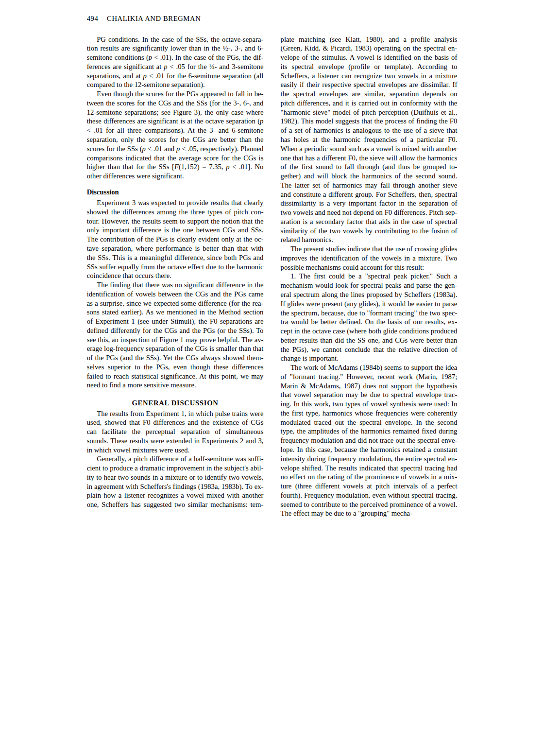494 CHALIKIA AND BREGMAN
PG conditions. In the case of the SSs, the octave-separation results are significantly lower than in the ½-, 3-, and 6-semitone conditions (p < .01). In the case of the PGs, the differences are significant at p < .05 for the ½- and 3-semitone separations, and at p < .01 for the 6-semitone separation (all compared to the 12-semitone separation).
Even though the scores for the PGs appeared to fall in between the scores for the CGs and the SSs (for the 3-, 6-, and 12-semitone separations; see Figure 3), the only case where these differences are significant is at the octave separation (p < .01 for all three comparisons). At the 3- and 6-semitone separation, only the scores for the CGs are better than the scores for the SSs (p < .01 and p < .05, respectively). Planned comparisons indicated that the average score for the CGs is higher than that for the SSs [F(1,152) = 7.35, p < .01]. No other differences were significant.
Discussion
Experiment 3 was expected to provide results that clearly showed the differences among the three types of pitch contour. However, the results seem to support the notion that the only important difference is the one between CGs and SSs. The contribution of the PGs is clearly evident only at the octave separation, where performance is better than that with the SSs. This is a meaningful difference, since both PGs and SSs suffer equally from the octave effect due to the harmonic coincidence that occurs there.
The finding that there was no significant difference in the identification of vowels between the CGs and the PGs came as a surprise, since we expected some difference (for the reasons stated earlier). As we mentioned in the Method section of Experiment 1 (see under Stimuli), the F0 separations are defined differently for the CGs and the PGs (or the SSs). To see this, an inspection of Figure 1 may prove helpful. The average log-frequency separation of the CGs is smaller than that of the PGs (and the SSs). Yet the CGs always showed themselves superior to the PGs, even though these differences failed to reach statistical significance. At this point, we may need to find a more sensitive measure.
GENERAL DISCUSSION
The results from Experiment 1, in which pulse trains were used, showed that F0 differences and the existence of CGs can facilitate the perceptual separation of simultaneous sounds. These results were extended in Experiments 2 and 3, in which vowel mixtures were used.
Generally, a pitch difference of a half-semitone was sufficient to produce a dramatic improvement in the subject's ability to hear two sounds in a mixture or to identify two vowels, in agreement with Scheffers's findings (1983a, 1983b). To explain how a listener recognizes a vowel mixed with another one, Scheffers has suggested two similar mechanisms: template matching (see Klatt, 1980), and a profile analysis (Green, Kidd, & Picardi, 1983) operating on the spectral envelope of the stimulus. A vowel is identified on the basis of its spectral envelope (profile or template). According to Scheffers, a listener can recognize two vowels in a mixture easily if their respective spectral envelopes are dissimilar. If the spectral envelopes are similar, separation depends on pitch differences, and it is carried out in conformity with the "harmonic sieve" model of pitch perception (Duifhuis et al., 1982). This model suggests that the process of finding the F0 of a set of harmonics is analogous to the use of a sieve that has holes at the harmonic frequencies of a particular F0. When a periodic sound such as a vowel is mixed with another one that has a different F0, the sieve will allow the harmonics of the first sound to fall through (and thus be grouped together) and will block the harmonics of the second sound. The latter set of harmonics may fall through another sieve and constitute a different group. For Scheffers, then, spectral dissimilarity is a very important factor in the separation of two vowels and need not depend on F0 differences. Pitch separation is a secondary factor that aids in the case of spectral similarity of the two vowels by contributing to the fusion of related harmonics.
The present studies indicate that the use of crossing glides improves the identification of the vowels in a mixture. Two possible mechanisms could account for this result:
1. The first could be a "spectral peak picker." Such a mechanism would look for spectral peaks and parse the general spectrum along the lines proposed by Scheffers (1983a). If glides were present (any glides), it would be easier to parse the spectrum, because, due to "formant tracing" the two spectra would be better defined. On the basis of our results, except in the octave case (where both glide conditions produced better results than did the SS one, and CGs were better than the PGs), we cannot conclude that the relative direction of change is important.
The work of McAdams (1984b) seems to support the idea of "formant tracing." However, recent work (Marin, 1987; Marin & McAdams, 1987) does not support the hypothesis that vowel separation may be due to spectral envelope tracing. In this work, two types of vowel synthesis were used: In the first type, harmonics whose frequencies were coherently modulated traced out the spectral envelope. In the second type, the amplitudes of the harmonics remained fixed during frequency modulation and did not trace out the spectral envelope. In this case, because the harmonics retained a constant intensity during frequency modulation, the entire spectral envelope shifted. The results indicated that spectral tracing had no effect on the rating of the prominence of vowels in a mixture (three different vowels at pitch intervals of a perfect fourth). Frequency modulation, even without spectral tracing, seemed to contribute to the perceived prominence of a vowel. The effect may be due to a "grouping" mecha-